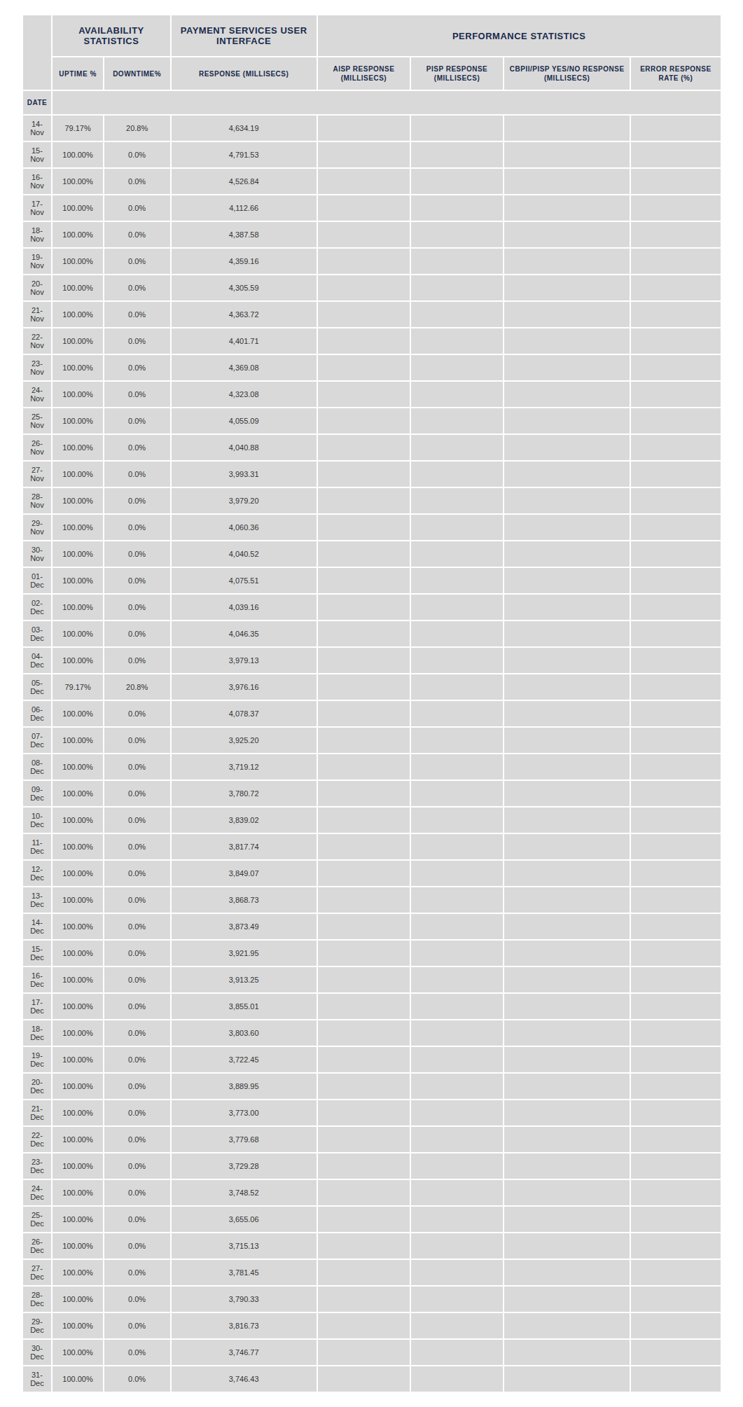| | Availability Statistics | Payment Services User Interface | Performance Statistics |
| --- | --- | --- | --- |
| Uptime % | Downtime% | Response (millisecs) | AISP Response (millisecs) | PISP Response (millisecs) | CBPII/PISP Yes/No Response (millisecs) | Error Response Rate (%) |
| Date | |
| 14-Nov | 79.17% | 20.8% | 4,634.19 | | | | |
| 15-Nov | 100.00% | 0.0% | 4,791.53 | | | | |
| 16-Nov | 100.00% | 0.0% | 4,526.84 | | | | |
| 17-Nov | 100.00% | 0.0% | 4,112.66 | | | | |
| 18-Nov | 100.00% | 0.0% | 4,387.58 | | | | |
| 19-Nov | 100.00% | 0.0% | 4,359.16 | | | | |
| 20-Nov | 100.00% | 0.0% | 4,305.59 | | | | |
| 21-Nov | 100.00% | 0.0% | 4,363.72 | | | | |
| 22-Nov | 100.00% | 0.0% | 4,401.71 | | | | |
| 23-Nov | 100.00% | 0.0% | 4,369.08 | | | | |
| 24-Nov | 100.00% | 0.0% | 4,323.08 | | | | |
| 25-Nov | 100.00% | 0.0% | 4,055.09 | | | | |
| 26-Nov | 100.00% | 0.0% | 4,040.88 | | | | |
| 27-Nov | 100.00% | 0.0% | 3,993.31 | | | | |
| 28-Nov | 100.00% | 0.0% | 3,979.20 | | | | |
| 29-Nov | 100.00% | 0.0% | 4,060.36 | | | | |
| 30-Nov | 100.00% | 0.0% | 4,040.52 | | | | |
| 01-Dec | 100.00% | 0.0% | 4,075.51 | | | | |
| 02-Dec | 100.00% | 0.0% | 4,039.16 | | | | |
| 03-Dec | 100.00% | 0.0% | 4,046.35 | | | | |
| 04-Dec | 100.00% | 0.0% | 3,979.13 | | | | |
| 05-Dec | 79.17% | 20.8% | 3,976.16 | | | | |
| 06-Dec | 100.00% | 0.0% | 4,078.37 | | | | |
| 07-Dec | 100.00% | 0.0% | 3,925.20 | | | | |
| 08-Dec | 100.00% | 0.0% | 3,719.12 | | | | |
| 09-Dec | 100.00% | 0.0% | 3,780.72 | | | | |
| 10-Dec | 100.00% | 0.0% | 3,839.02 | | | | |
| 11-Dec | 100.00% | 0.0% | 3,817.74 | | | | |
| 12-Dec | 100.00% | 0.0% | 3,849.07 | | | | |
| 13-Dec | 100.00% | 0.0% | 3,868.73 | | | | |
| 14-Dec | 100.00% | 0.0% | 3,873.49 | | | | |
| 15-Dec | 100.00% | 0.0% | 3,921.95 | | | | |
| 16-Dec | 100.00% | 0.0% | 3,913.25 | | | | |
| 17-Dec | 100.00% | 0.0% | 3,855.01 | | | | |
| 18-Dec | 100.00% | 0.0% | 3,803.60 | | | | |
| 19-Dec | 100.00% | 0.0% | 3,722.45 | | | | |
| 20-Dec | 100.00% | 0.0% | 3,889.95 | | | | |
| 21-Dec | 100.00% | 0.0% | 3,773.00 | | | | |
| 22-Dec | 100.00% | 0.0% | 3,779.68 | | | | |
| 23-Dec | 100.00% | 0.0% | 3,729.28 | | | | |
| 24-Dec | 100.00% | 0.0% | 3,748.52 | | | | |
| 25-Dec | 100.00% | 0.0% | 3,655.06 | | | | |
| 26-Dec | 100.00% | 0.0% | 3,715.13 | | | | |
| 27-Dec | 100.00% | 0.0% | 3,781.45 | | | | |
| 28-Dec | 100.00% | 0.0% | 3,790.33 | | | | |
| 29-Dec | 100.00% | 0.0% | 3,816.73 | | | | |
| 30-Dec | 100.00% | 0.0% | 3,746.77 | | | | |
| 31-Dec | 100.00% | 0.0% | 3,746.43 | | | | |